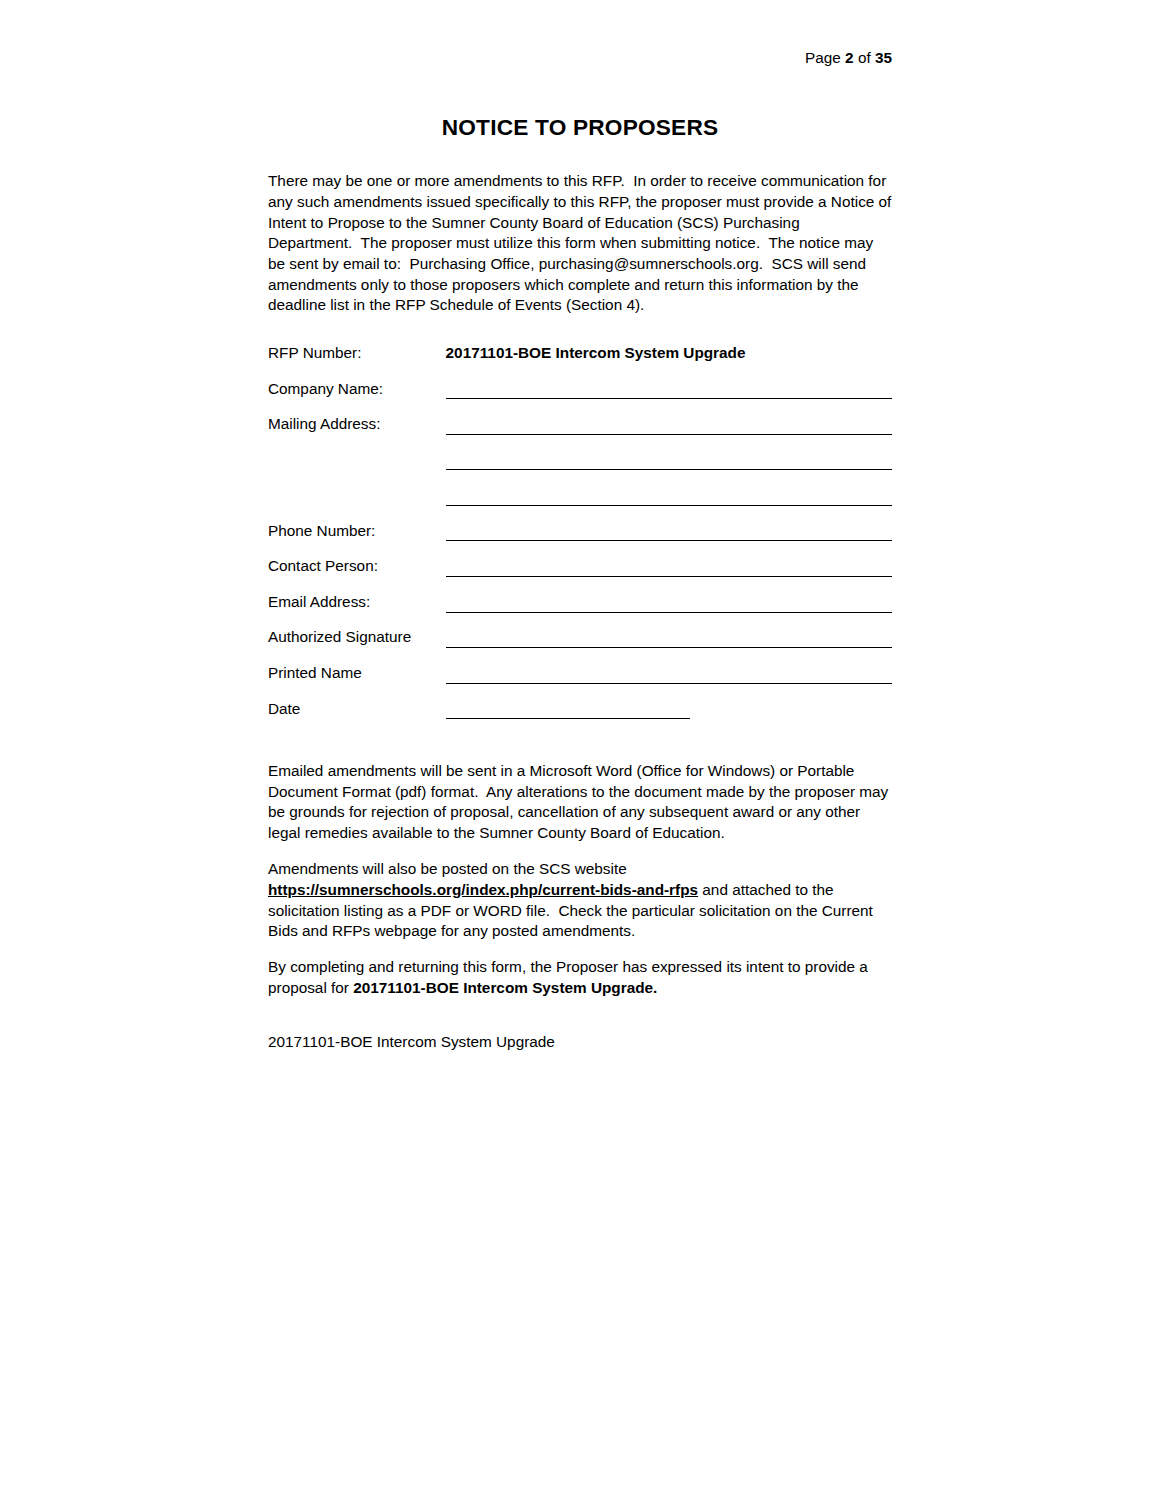Page 2 of 35
NOTICE TO PROPOSERS
There may be one or more amendments to this RFP. In order to receive communication for any such amendments issued specifically to this RFP, the proposer must provide a Notice of Intent to Propose to the Sumner County Board of Education (SCS) Purchasing Department. The proposer must utilize this form when submitting notice. The notice may be sent by email to: Purchasing Office, purchasing@sumnerschools.org. SCS will send amendments only to those proposers which complete and return this information by the deadline list in the RFP Schedule of Events (Section 4).
| RFP Number: | 20171101-BOE Intercom System Upgrade |
| Company Name: | |
| Mailing Address: | |
| Phone Number: | |
| Contact Person: | |
| Email Address: | |
| Authorized Signature | |
| Printed Name | |
| Date | |
Emailed amendments will be sent in a Microsoft Word (Office for Windows) or Portable Document Format (pdf) format. Any alterations to the document made by the proposer may be grounds for rejection of proposal, cancellation of any subsequent award or any other legal remedies available to the Sumner County Board of Education.
Amendments will also be posted on the SCS website https://sumnerschools.org/index.php/current-bids-and-rfps and attached to the solicitation listing as a PDF or WORD file. Check the particular solicitation on the Current Bids and RFPs webpage for any posted amendments.
By completing and returning this form, the Proposer has expressed its intent to provide a proposal for 20171101-BOE Intercom System Upgrade.
20171101-BOE Intercom System Upgrade